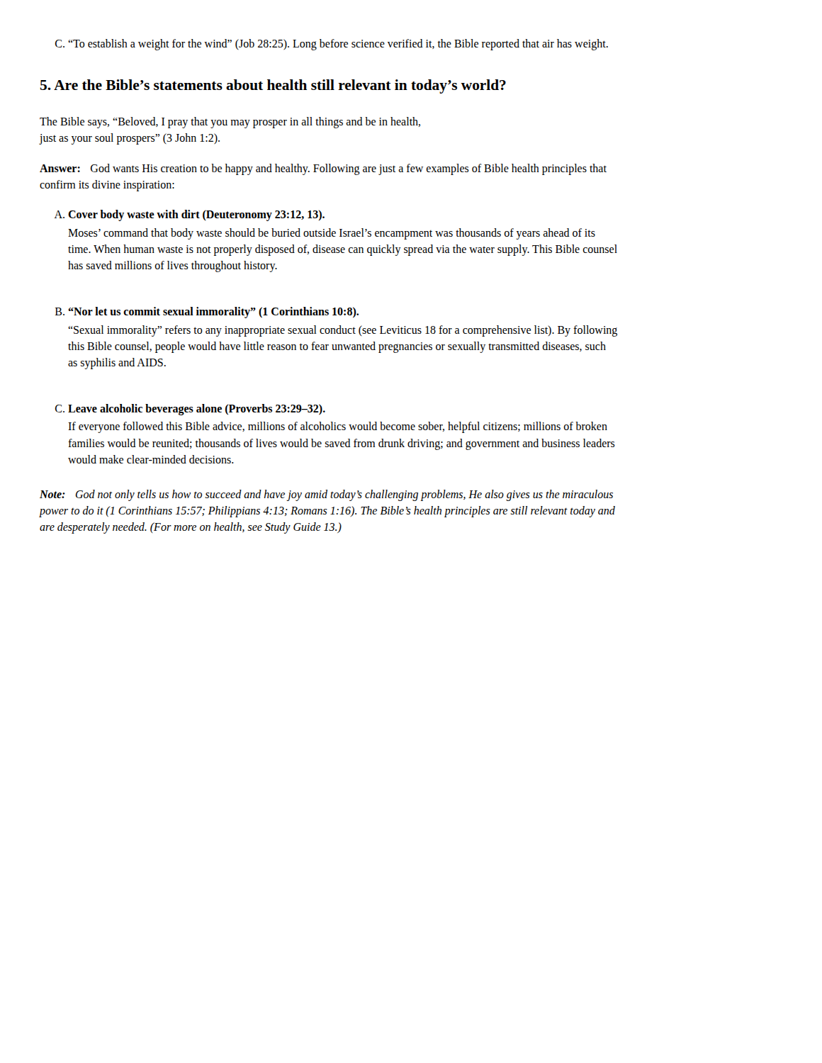“To establish a weight for the wind” (Job 28:25). Long before science verified it, the Bible reported that air has weight.
5. Are the Bible’s statements about health still relevant in today’s world?
The Bible says, “Beloved, I pray that you may prosper in all things and be in health,
just as your soul prospers” (3 John 1:2).
Answer: God wants His creation to be happy and healthy. Following are just a few examples of Bible health principles that confirm its divine inspiration:
Cover body waste with dirt (Deuteronomy 23:12, 13). Moses’ command that body waste should be buried outside Israel’s encampment was thousands of years ahead of its time. When human waste is not properly disposed of, disease can quickly spread via the water supply. This Bible counsel has saved millions of lives throughout history.
“Nor let us commit sexual immorality” (1 Corinthians 10:8). “Sexual immorality” refers to any inappropriate sexual conduct (see Leviticus 18 for a comprehensive list). By following this Bible counsel, people would have little reason to fear unwanted pregnancies or sexually transmitted diseases, such as syphilis and AIDS.
Leave alcoholic beverages alone (Proverbs 23:29–32). If everyone followed this Bible advice, millions of alcoholics would become sober, helpful citizens; millions of broken families would be reunited; thousands of lives would be saved from drunk driving; and government and business leaders would make clear-minded decisions.
Note: God not only tells us how to succeed and have joy amid today’s challenging problems, He also gives us the miraculous power to do it (1 Corinthians 15:57; Philippians 4:13; Romans 1:16). The Bible’s health principles are still relevant today and are desperately needed. (For more on health, see Study Guide 13.)